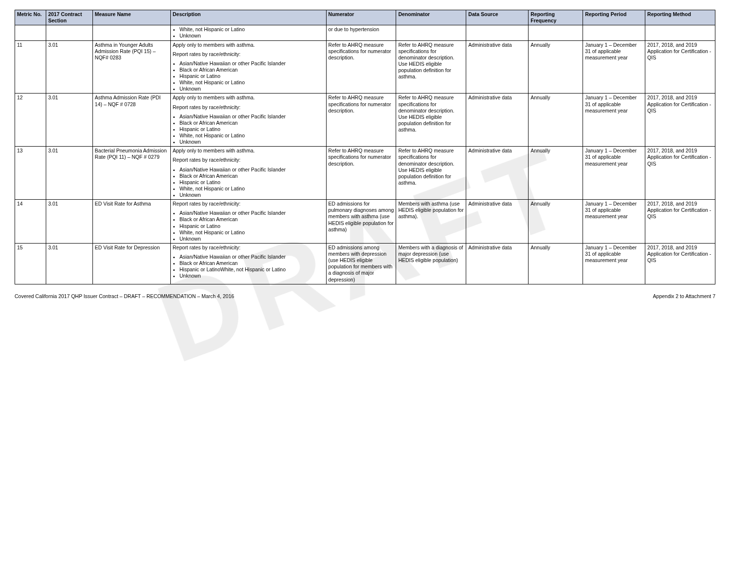DRAFT
| Metric No. | 2017 Contract Section | Measure Name | Description | Numerator | Denominator | Data Source | Reporting Frequency | Reporting Period | Reporting Method |
| --- | --- | --- | --- | --- | --- | --- | --- | --- | --- |
| | | | White, not Hispanic or Latino Unknown | or due to hypertension | | | | | |
| 11 | 3.01 | Asthma in Younger Adults Admission Rate (PQI 15) – NQF# 0283 | Apply only to members with asthma. Report rates by race/ethnicity: Asian/Native Hawaiian or other Pacific Islander Black or African American Hispanic or Latino White, not Hispanic or Latino Unknown | Refer to AHRQ measure specifications for numerator description. | Refer to AHRQ measure specifications for denominator description. Use HEDIS eligible population definition for asthma. | Administrative data | Annually | January 1 – December 31 of applicable measurement year | 2017, 2018, and 2019 Application for Certification - QIS |
| 12 | 3.01 | Asthma Admission Rate (PDI 14) – NQF # 0728 | Apply only to members with asthma. Report rates by race/ethnicity: Asian/Native Hawaiian or other Pacific Islander Black or African American Hispanic or Latino White, not Hispanic or Latino Unknown | Refer to AHRQ measure specifications for numerator description. | Refer to AHRQ measure specifications for denominator description. Use HEDIS eligible population definition for asthma. | Administrative data | Annually | January 1 – December 31 of applicable measurement year | 2017, 2018, and 2019 Application for Certification - QIS |
| 13 | 3.01 | Bacterial Pneumonia Admission Rate (PQI 11) – NQF # 0279 | Apply only to members with asthma. Report rates by race/ethnicity: Asian/Native Hawaiian or other Pacific Islander Black or African American Hispanic or Latino White, not Hispanic or Latino Unknown | Refer to AHRQ measure specifications for numerator description. | Refer to AHRQ measure specifications for denominator description. Use HEDIS eligible population definition for asthma. | Administrative data | Annually | January 1 – December 31 of applicable measurement year | 2017, 2018, and 2019 Application for Certification - QIS |
| 14 | 3.01 | ED Visit Rate for Asthma | Report rates by race/ethnicity: Asian/Native Hawaiian or other Pacific Islander Black or African American Hispanic or Latino White, not Hispanic or Latino Unknown | ED admissions for pulmonary diagnoses among members with asthma (use HEDIS eligible population for asthma) | Members with asthma (use HEDIS eligible population for asthma). | Administrative data | Annually | January 1 – December 31 of applicable measurement year | 2017, 2018, and 2019 Application for Certification - QIS |
| 15 | 3.01 | ED Visit Rate for Depression | Report rates by race/ethnicity: Asian/Native Hawaiian or other Pacific Islander Black or African American Hispanic or LatinoWhite, not Hispanic or Latino Unknown | ED admissions among members with depression (use HEDIS eligible population for members with a diagnosis of major depression) | Members with a diagnosis of major depression (use HEDIS eligible population) | Administrative data | Annually | January 1 – December 31 of applicable measurement year | 2017, 2018, and 2019 Application for Certification - QIS |
Covered California 2017 QHP Issuer Contract – DRAFT – RECOMMENDATION – March 4, 2016 Appendix 2 to Attachment 7